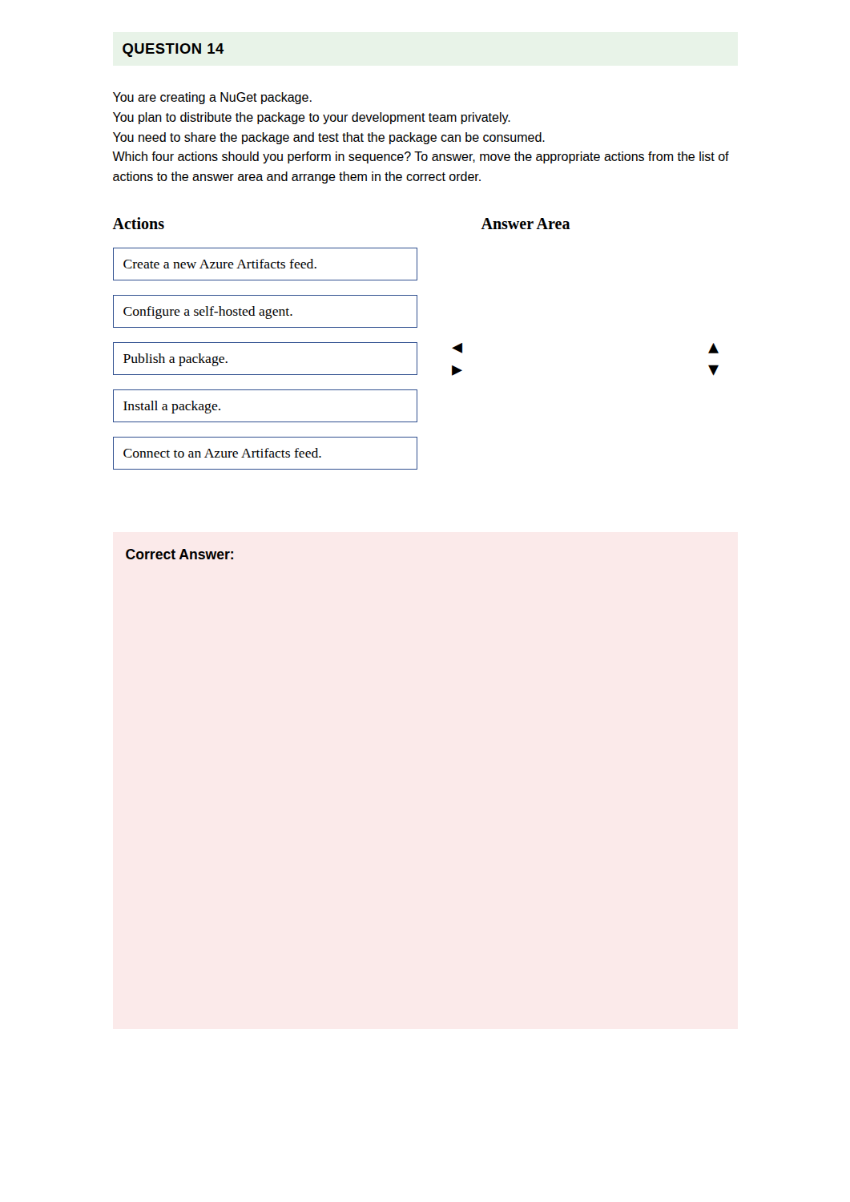QUESTION 14
You are creating a NuGet package.
You plan to distribute the package to your development team privately.
You need to share the package and test that the package can be consumed.
Which four actions should you perform in sequence? To answer, move the appropriate actions from the list of actions to the answer area and arrange them in the correct order.
Actions
Create a new Azure Artifacts feed.
Configure a self-hosted agent.
Publish a package.
Install a package.
Connect to an Azure Artifacts feed.
◂ ▸
Answer Area
▴ ▾
Correct Answer: